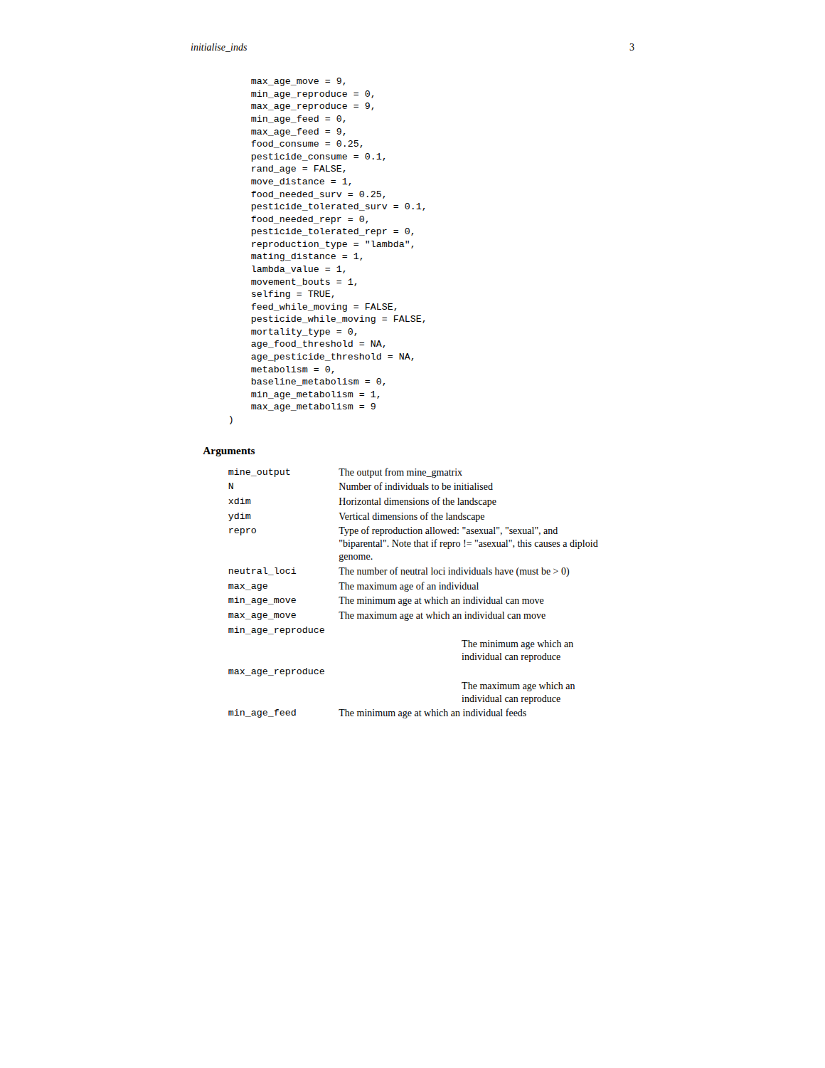initialise_inds 3
    max_age_move = 9,
    min_age_reproduce = 0,
    max_age_reproduce = 9,
    min_age_feed = 0,
    max_age_feed = 9,
    food_consume = 0.25,
    pesticide_consume = 0.1,
    rand_age = FALSE,
    move_distance = 1,
    food_needed_surv = 0.25,
    pesticide_tolerated_surv = 0.1,
    food_needed_repr = 0,
    pesticide_tolerated_repr = 0,
    reproduction_type = "lambda",
    mating_distance = 1,
    lambda_value = 1,
    movement_bouts = 1,
    selfing = TRUE,
    feed_while_moving = FALSE,
    pesticide_while_moving = FALSE,
    mortality_type = 0,
    age_food_threshold = NA,
    age_pesticide_threshold = NA,
    metabolism = 0,
    baseline_metabolism = 0,
    min_age_metabolism = 1,
    max_age_metabolism = 9
)
Arguments
| mine_output | The output from mine_gmatrix |
| N | Number of individuals to be initialised |
| xdim | Horizontal dimensions of the landscape |
| ydim | Vertical dimensions of the landscape |
| repro | Type of reproduction allowed: "asexual", "sexual", and "biparental". Note that if repro != "asexual", this causes a diploid genome. |
| neutral_loci | The number of neutral loci individuals have (must be > 0) |
| max_age | The maximum age of an individual |
| min_age_move | The minimum age at which an individual can move |
| max_age_move | The maximum age at which an individual can move |
| min_age_reproduce |
| | The minimum age which an individual can reproduce |
| max_age_reproduce |
| | The maximum age which an individual can reproduce |
| min_age_feed | The minimum age at which an individual feeds |